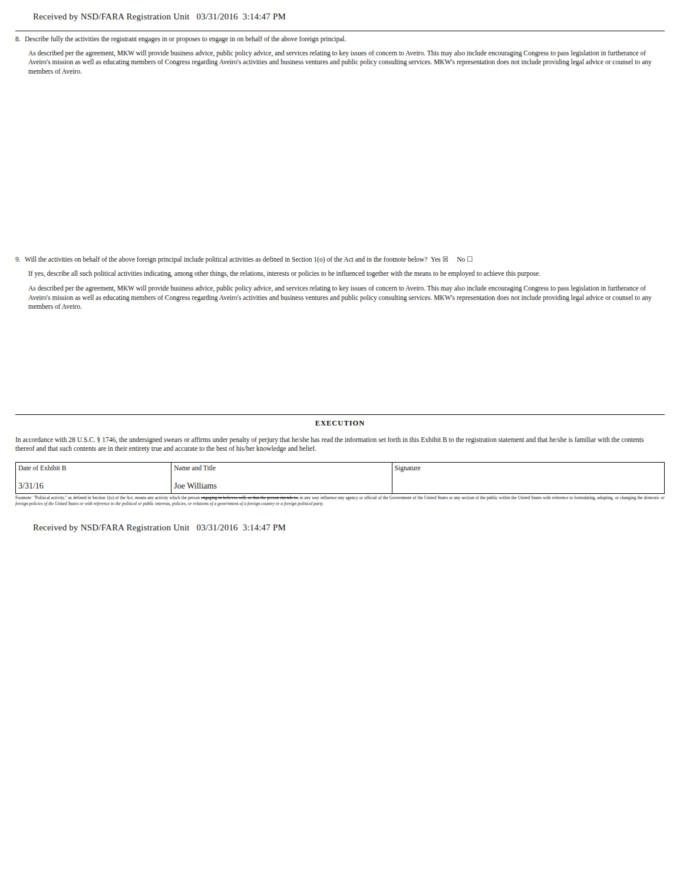Received by NSD/FARA Registration Unit 03/31/2016 3:14:47 PM
8. Describe fully the activities the registrant engages in or proposes to engage in on behalf of the above foreign principal.
As described per the agreement, MKW will provide business advice, public policy advice, and services relating to key issues of concern to Aveiro. This may also include encouraging Congress to pass legislation in furtherance of Aveiro's mission as well as educating members of Congress regarding Aveiro's activities and business ventures and public policy consulting services. MKW's representation does not include providing legal advice or counsel to any members of Aveiro.
9. Will the activities on behalf of the above foreign principal include political activities as defined in Section 1(o) of the Act and in the footnote below? Yes ☒ No ☐
If yes, describe all such political activities indicating, among other things, the relations, interests or policies to be influenced together with the means to be employed to achieve this purpose.
As described per the agreement, MKW will provide business advice, public policy advice, and services relating to key issues of concern to Aveiro. This may also include encouraging Congress to pass legislation in furtherance of Aveiro's mission as well as educating members of Congress regarding Aveiro's activities and business ventures and public policy consulting services. MKW's representation does not include providing legal advice or counsel to any members of Aveiro.
EXECUTION
In accordance with 28 U.S.C. § 1746, the undersigned swears or affirms under penalty of perjury that he/she has read the information set forth in this Exhibit B to the registration statement and that he/she is familiar with the contents thereof and that such contents are in their entirety true and accurate to the best of his/her knowledge and belief.
| Date of Exhibit B 3/31/16 | Name and Title Joe Williams | Signature |
Footnote: "Political activity," as defined in Section 1(o) of the Act, means any activity which the person engaging in believes will, or that the person intends to, in any way influence any agency or official of the Government of the United States or any section of the public within the United States with reference to formulating, adopting, or changing the domestic or foreign policies of the United States or with reference to the political or public interests, policies, or relations of a government of a foreign country or a foreign political party.
Received by NSD/FARA Registration Unit 03/31/2016 3:14:47 PM